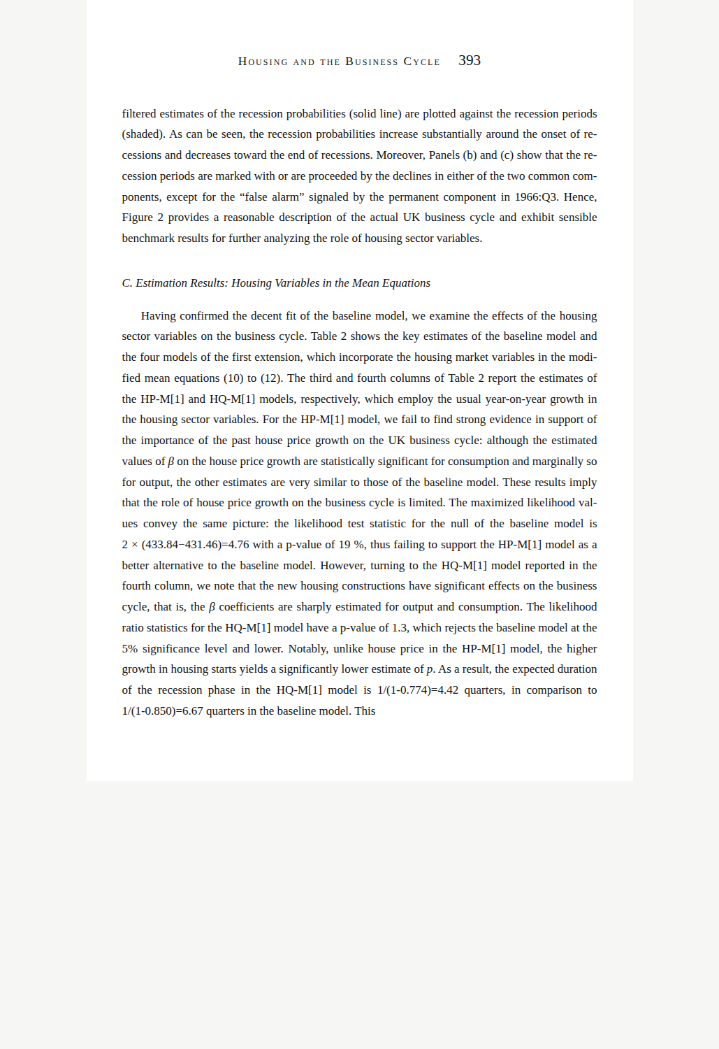Housing and the Business Cycle 393
filtered estimates of the recession probabilities (solid line) are plotted against the recession periods (shaded). As can be seen, the recession probabilities increase substantially around the onset of recessions and decreases toward the end of recessions. Moreover, Panels (b) and (c) show that the recession periods are marked with or are proceeded by the declines in either of the two common components, except for the “false alarm” signaled by the permanent component in 1966:Q3. Hence, Figure 2 provides a reasonable description of the actual UK business cycle and exhibit sensible benchmark results for further analyzing the role of housing sector variables.
C. Estimation Results: Housing Variables in the Mean Equations
Having confirmed the decent fit of the baseline model, we examine the effects of the housing sector variables on the business cycle. Table 2 shows the key estimates of the baseline model and the four models of the first extension, which incorporate the housing market variables in the modified mean equations (10) to (12). The third and fourth columns of Table 2 report the estimates of the HP-M[1] and HQ-M[1] models, respectively, which employ the usual year-on-year growth in the housing sector variables. For the HP-M[1] model, we fail to find strong evidence in support of the importance of the past house price growth on the UK business cycle: although the estimated values of β on the house price growth are statistically significant for consumption and marginally so for output, the other estimates are very similar to those of the baseline model. These results imply that the role of house price growth on the business cycle is limited. The maximized likelihood values convey the same picture: the likelihood test statistic for the null of the baseline model is 2 × (433.84−431.46)=4.76 with a p-value of 19 %, thus failing to support the HP-M[1] model as a better alternative to the baseline model. However, turning to the HQ-M[1] model reported in the fourth column, we note that the new housing constructions have significant effects on the business cycle, that is, the β coefficients are sharply estimated for output and consumption. The likelihood ratio statistics for the HQ-M[1] model have a p-value of 1.3, which rejects the baseline model at the 5% significance level and lower. Notably, unlike house price in the HP-M[1] model, the higher growth in housing starts yields a significantly lower estimate of p. As a result, the expected duration of the recession phase in the HQ-M[1] model is 1/(1-0.774)=4.42 quarters, in comparison to 1/(1-0.850)=6.67 quarters in the baseline model. This